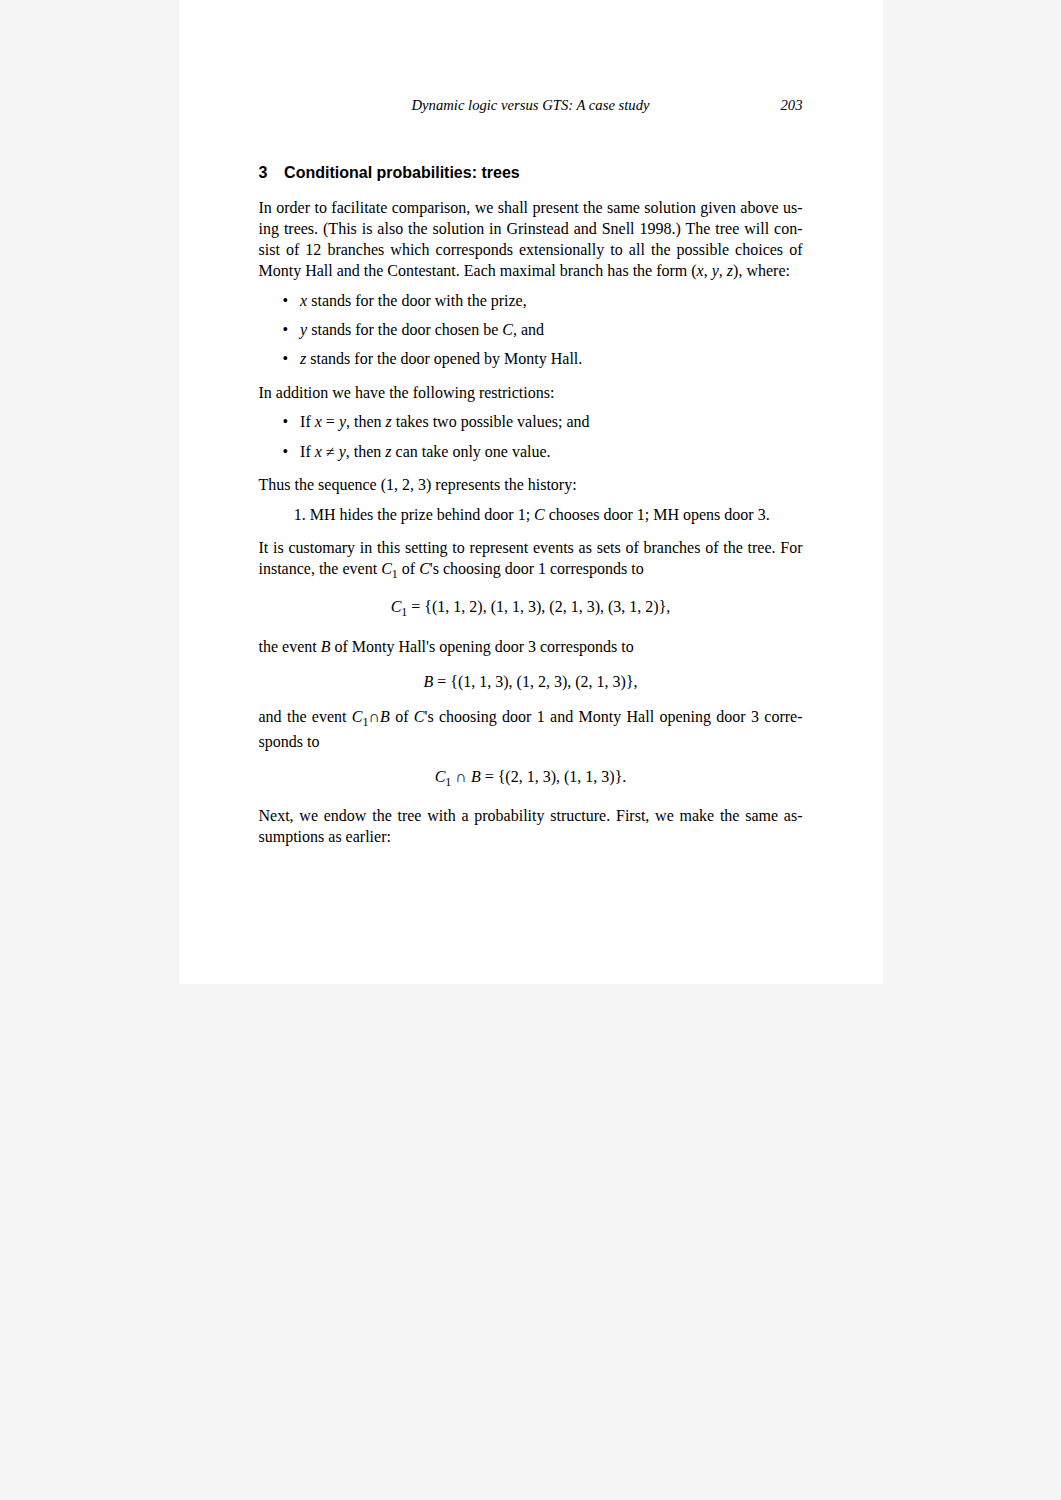Dynamic logic versus GTS: A case study 203
3 Conditional probabilities: trees
In order to facilitate comparison, we shall present the same solution given above using trees. (This is also the solution in Grinstead and Snell 1998.) The tree will consist of 12 branches which corresponds extensionally to all the possible choices of Monty Hall and the Contestant. Each maximal branch has the form (x, y, z), where:
x stands for the door with the prize,
y stands for the door chosen be C, and
z stands for the door opened by Monty Hall.
In addition we have the following restrictions:
If x = y, then z takes two possible values; and
If x ≠ y, then z can take only one value.
Thus the sequence (1, 2, 3) represents the history:
MH hides the prize behind door 1; C chooses door 1; MH opens door 3.
It is customary in this setting to represent events as sets of branches of the tree. For instance, the event C1 of C's choosing door 1 corresponds to
C1 = {(1, 1, 2), (1, 1, 3), (2, 1, 3), (3, 1, 2)},
the event B of Monty Hall's opening door 3 corresponds to
B = {(1, 1, 3), (1, 2, 3), (2, 1, 3)},
and the event C1∩B of C's choosing door 1 and Monty Hall opening door 3 corresponds to
C1 ∩ B = {(2, 1, 3), (1, 1, 3)}.
Next, we endow the tree with a probability structure. First, we make the same assumptions as earlier: